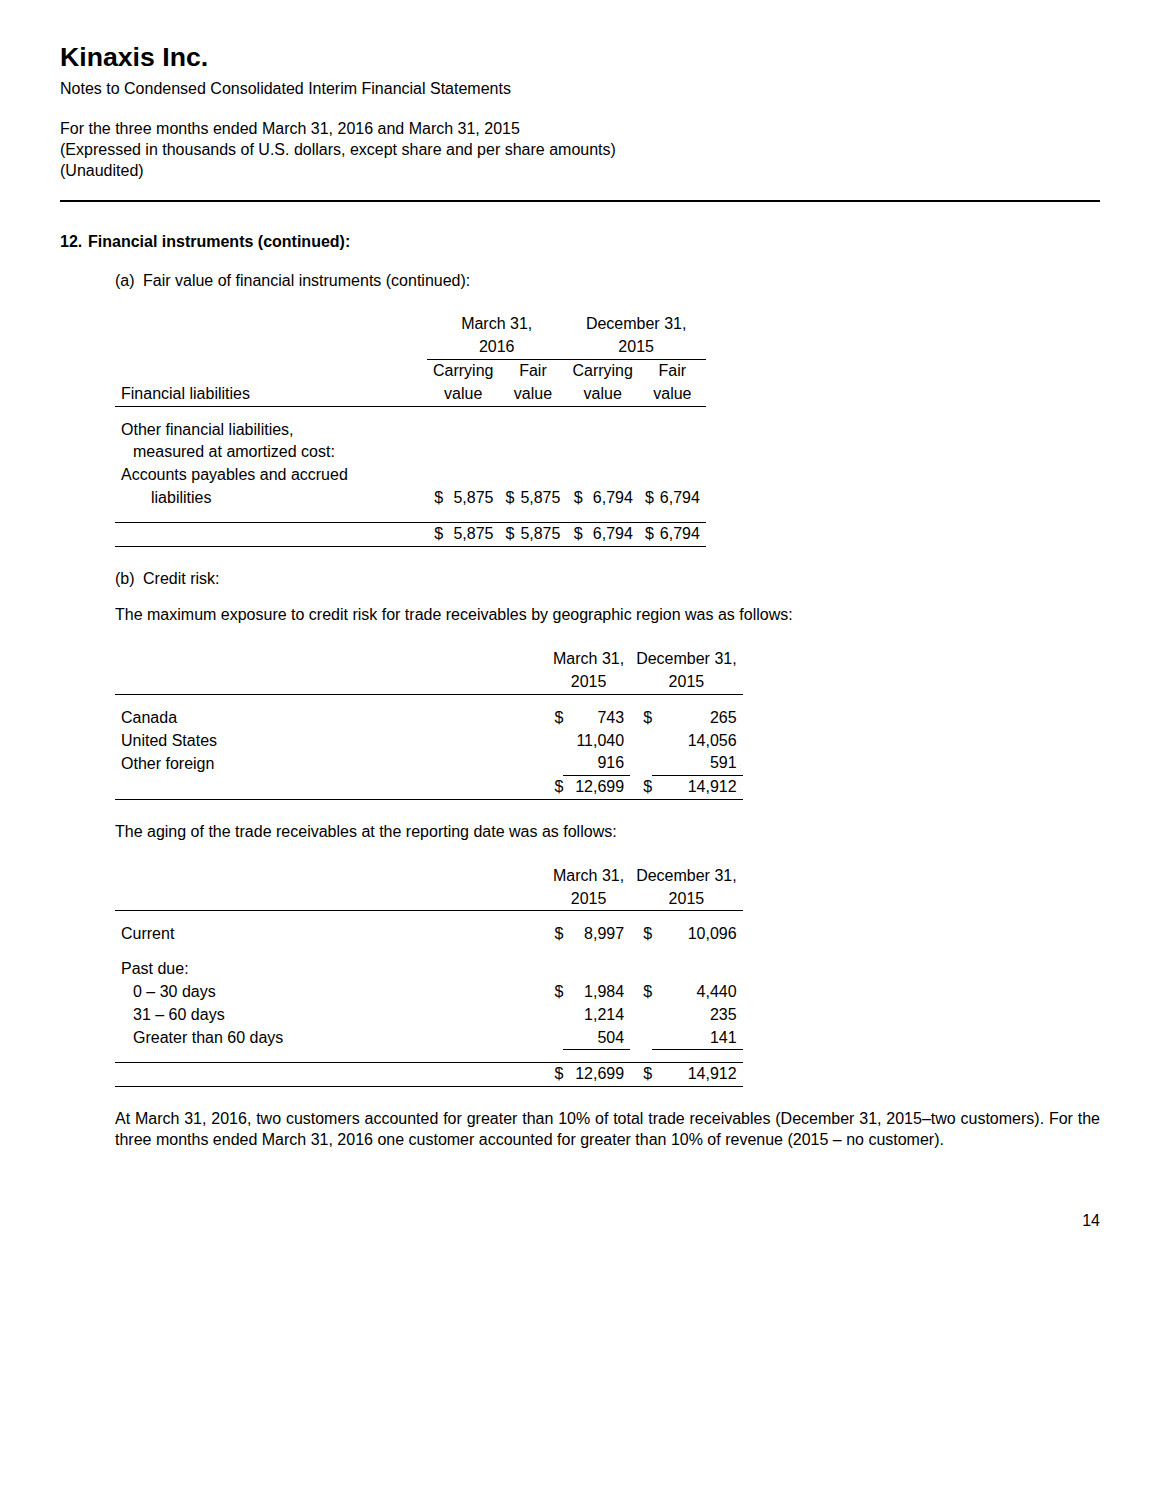Kinaxis Inc.
Notes to Condensed Consolidated Interim Financial Statements
For the three months ended March 31, 2016 and March 31, 2015
(Expressed in thousands of U.S. dollars, except share and per share amounts)
(Unaudited)
12. Financial instruments (continued):
(a) Fair value of financial instruments (continued):
| | March 31, | December 31, |
| | 2016 | 2015 |
| | Carrying | Fair | Carrying | Fair |
| Financial liabilities | value | value | value | value |
| Other financial liabilities, | |
| measured at amortized cost: | |
| Accounts payables and accrued | |
| liabilities | $ | 5,875 | $ | 5,875 | $ | 6,794 | $ | 6,794 |
| | $ | 5,875 | $ | 5,875 | $ | 6,794 | $ | 6,794 |
(b) Credit risk:
The maximum exposure to credit risk for trade receivables by geographic region was as follows:
| | March 31, | December 31, |
| | 2015 | 2015 |
| Canada | $ | 743 | $ | 265 |
| United States | | 11,040 | | 14,056 |
| Other foreign | | 916 | | 591 |
| | $ | 12,699 | $ | 14,912 |
The aging of the trade receivables at the reporting date was as follows:
| | March 31, | December 31, |
| | 2015 | 2015 |
| Current | $ | 8,997 | $ | 10,096 |
| Past due: | |
| 0 – 30 days | $ | 1,984 | $ | 4,440 |
| 31 – 60 days | | 1,214 | | 235 |
| Greater than 60 days | | 504 | | 141 |
| | $ | 12,699 | $ | 14,912 |
At March 31, 2016, two customers accounted for greater than 10% of total trade receivables (December 31, 2015–two customers). For the three months ended March 31, 2016 one customer accounted for greater than 10% of revenue (2015 – no customer).
14